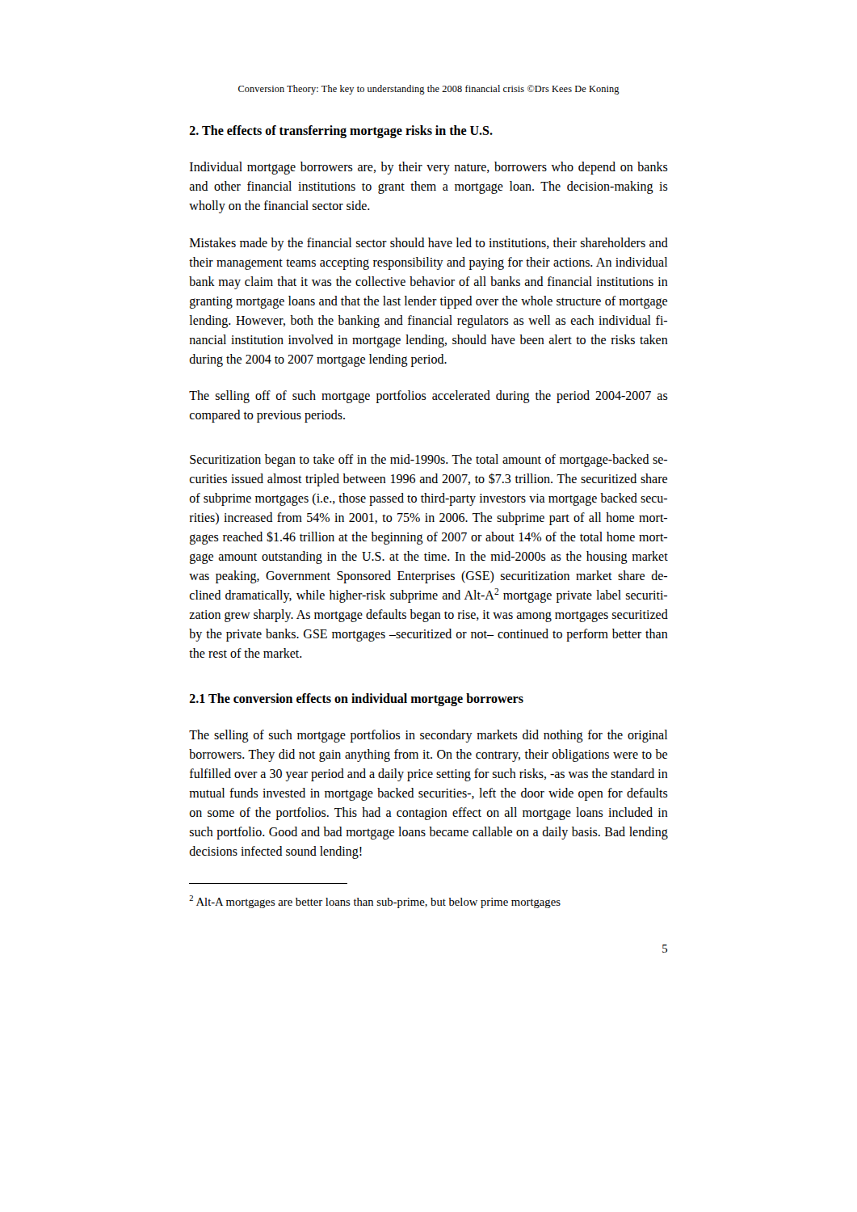Conversion Theory: The key to understanding the 2008 financial crisis ©Drs Kees De Koning
2. The effects of transferring mortgage risks in the U.S.
Individual mortgage borrowers are, by their very nature, borrowers who depend on banks and other financial institutions to grant them a mortgage loan. The decision-making is wholly on the financial sector side.
Mistakes made by the financial sector should have led to institutions, their shareholders and their management teams accepting responsibility and paying for their actions. An individual bank may claim that it was the collective behavior of all banks and financial institutions in granting mortgage loans and that the last lender tipped over the whole structure of mortgage lending. However, both the banking and financial regulators as well as each individual financial institution involved in mortgage lending, should have been alert to the risks taken during the 2004 to 2007 mortgage lending period.
The selling off of such mortgage portfolios accelerated during the period 2004-2007 as compared to previous periods.
Securitization began to take off in the mid-1990s. The total amount of mortgage-backed securities issued almost tripled between 1996 and 2007, to $7.3 trillion. The securitized share of subprime mortgages (i.e., those passed to third-party investors via mortgage backed securities) increased from 54% in 2001, to 75% in 2006. The subprime part of all home mortgages reached $1.46 trillion at the beginning of 2007 or about 14% of the total home mortgage amount outstanding in the U.S. at the time. In the mid-2000s as the housing market was peaking, Government Sponsored Enterprises (GSE) securitization market share declined dramatically, while higher-risk subprime and Alt-A2 mortgage private label securitization grew sharply. As mortgage defaults began to rise, it was among mortgages securitized by the private banks. GSE mortgages –securitized or not– continued to perform better than the rest of the market.
2.1 The conversion effects on individual mortgage borrowers
The selling of such mortgage portfolios in secondary markets did nothing for the original borrowers. They did not gain anything from it. On the contrary, their obligations were to be fulfilled over a 30 year period and a daily price setting for such risks, -as was the standard in mutual funds invested in mortgage backed securities-, left the door wide open for defaults on some of the portfolios. This had a contagion effect on all mortgage loans included in such portfolio. Good and bad mortgage loans became callable on a daily basis. Bad lending decisions infected sound lending!
2 Alt-A mortgages are better loans than sub-prime, but below prime mortgages
5